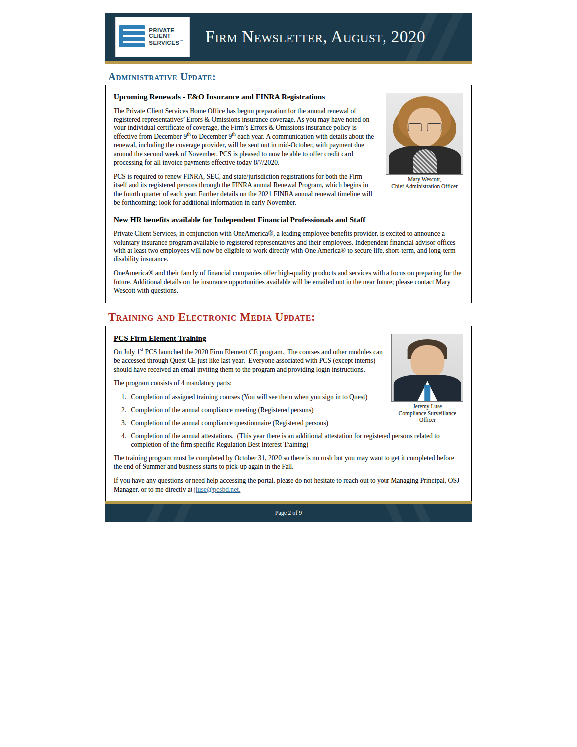Private
Client
Services™
Firm Newsletter, August, 2020
Administrative Update:
Mary Wescott,
Chief Administration Officer
Upcoming Renewals - E&O Insurance and FINRA Registrations
The Private Client Services Home Office has begun preparation for the annual renewal of registered representatives’ Errors & Omissions insurance coverage. As you may have noted on your individual certificate of coverage, the Firm’s Errors & Omissions insurance policy is effective from December 9th to December 9th each year. A communication with details about the renewal, including the coverage provider, will be sent out in mid-October, with payment due around the second week of November. PCS is pleased to now be able to offer credit card processing for all invoice payments effective today 8/7/2020.
PCS is required to renew FINRA, SEC, and state/jurisdiction registrations for both the Firm itself and its registered persons through the FINRA annual Renewal Program, which begins in the fourth quarter of each year. Further details on the 2021 FINRA annual renewal timeline will be forthcoming; look for additional information in early November.
New HR benefits available for Independent Financial Professionals and Staff
Private Client Services, in conjunction with OneAmerica®, a leading employee benefits provider, is excited to announce a voluntary insurance program available to registered representatives and their employees. Independent financial advisor offices with at least two employees will now be eligible to work directly with One America® to secure life, short-term, and long-term disability insurance.
OneAmerica® and their family of financial companies offer high-quality products and services with a focus on preparing for the future. Additional details on the insurance opportunities available will be emailed out in the near future; please contact Mary Wescott with questions.
Training and Electronic Media Update:
Jeremy Luse
Compliance Surveillance Officer
PCS Firm Element Training
On July 1st PCS launched the 2020 Firm Element CE program. The courses and other modules can be accessed through Quest CE just like last year. Everyone associated with PCS (except interns) should have received an email inviting them to the program and providing login instructions.
The program consists of 4 mandatory parts:
Completion of assigned training courses (You will see them when you sign in to Quest)
Completion of the annual compliance meeting (Registered persons)
Completion of the annual compliance questionnaire (Registered persons)
Completion of the annual attestations. (This year there is an additional attestation for registered persons related to completion of the firm specific Regulation Best Interest Training)
The training program must be completed by October 31, 2020 so there is no rush but you may want to get it completed before the end of Summer and business starts to pick-up again in the Fall.
If you have any questions or need help accessing the portal, please do not hesitate to reach out to your Managing Principal, OSJ Manager, or to me directly at jluse@pcsbd.net.
Page 2 of 9